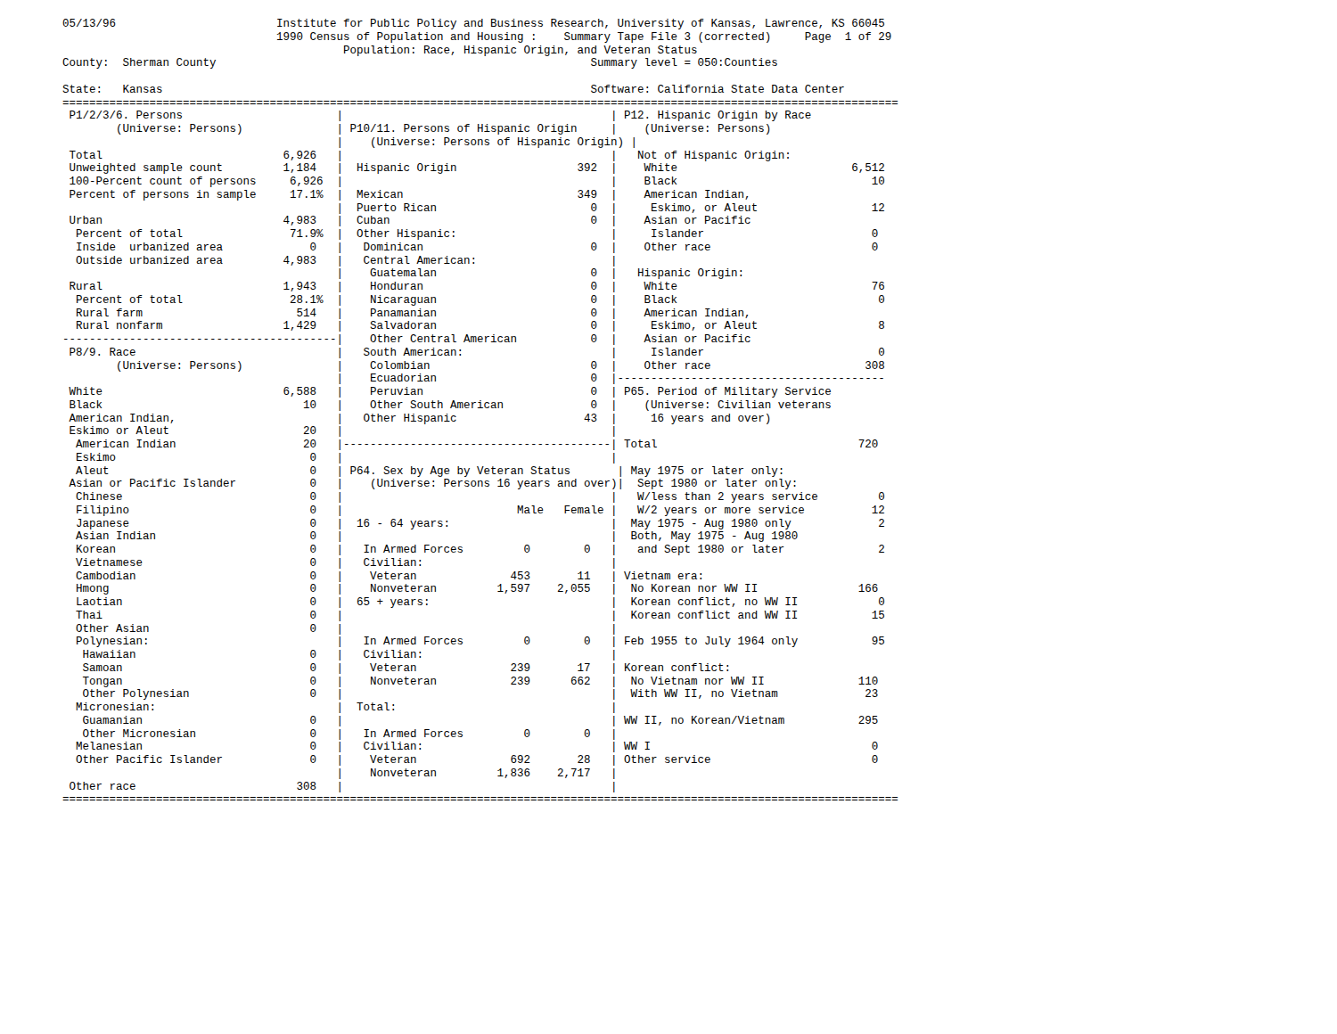05/13/96                        Institute for Public Policy and Business Research, University of Kansas, Lawrence, KS 66045
                                1990 Census of Population and Housing :    Summary Tape File 3 (corrected)     Page  1 of 29
                                          Population: Race, Hispanic Origin, and Veteran Status
County:  Sherman County                                                        Summary level = 050:Counties

State:   Kansas                                                                Software: California State Data Center
=============================================================================================================================
 P1/2/3/6. Persons                       |                                        | P12. Hispanic Origin by Race
        (Universe: Persons)              | P10/11. Persons of Hispanic Origin     |    (Universe: Persons)
                                         |    (Universe: Persons of Hispanic Origin) |
 Total                           6,926   |                                        |   Not of Hispanic Origin:
 Unweighted sample count         1,184   |  Hispanic Origin                  392  |    White                          6,512
 100-Percent count of persons     6,926  |                                        |    Black                             10
 Percent of persons in sample     17.1%  |  Mexican                          349  |    American Indian,
                                         |  Puerto Rican                       0  |     Eskimo, or Aleut                 12
 Urban                           4,983   |  Cuban                              0  |    Asian or Pacific
  Percent of total                71.9%  |  Other Hispanic:                       |     Islander                         0
  Inside  urbanized area             0   |   Dominican                         0  |    Other race                        0
  Outside urbanized area         4,983   |   Central American:                    |
                                         |    Guatemalan                       0  |   Hispanic Origin:
 Rural                           1,943   |    Honduran                         0  |    White                             76
  Percent of total                28.1%  |    Nicaraguan                       0  |    Black                              0
  Rural farm                       514   |    Panamanian                       0  |    American Indian,
  Rural nonfarm                  1,429   |    Salvadoran                       0  |     Eskimo, or Aleut                  8
-----------------------------------------|    Other Central American           0  |    Asian or Pacific
 P8/9. Race                              |   South American:                      |     Islander                          0
        (Universe: Persons)              |    Colombian                        0  |    Other race                       308
                                         |    Ecuadorian                       0  |----------------------------------------
 White                           6,588   |    Peruvian                         0  | P65. Period of Military Service
 Black                              10   |    Other South American             0  |    (Universe: Civilian veterans
 American Indian,                        |   Other Hispanic                   43  |     16 years and over)
 Eskimo or Aleut                    20   |                                        |
  American Indian                   20   |----------------------------------------| Total                              720
  Eskimo                             0   |                                        |
  Aleut                              0   | P64. Sex by Age by Veteran Status       | May 1975 or later only:
 Asian or Pacific Islander           0   |    (Universe: Persons 16 years and over)|  Sept 1980 or later only:
  Chinese                            0   |                                        |   W/less than 2 years service         0
  Filipino                           0   |                          Male   Female |   W/2 years or more service          12
  Japanese                           0   |  16 - 64 years:                        |  May 1975 - Aug 1980 only             2
  Asian Indian                       0   |                                        |  Both, May 1975 - Aug 1980
  Korean                             0   |   In Armed Forces         0        0   |   and Sept 1980 or later              2
  Vietnamese                         0   |   Civilian:                            |
  Cambodian                          0   |    Veteran              453       11   | Vietnam era:
  Hmong                              0   |    Nonveteran         1,597    2,055   |  No Korean nor WW II               166
  Laotian                            0   |  65 + years:                           |  Korean conflict, no WW II            0
  Thai                               0   |                                        |  Korean conflict and WW II           15
  Other Asian                        0   |                                        |
  Polynesian:                            |   In Armed Forces         0        0   | Feb 1955 to July 1964 only           95
   Hawaiian                          0   |   Civilian:                            |
   Samoan                            0   |    Veteran              239       17   | Korean conflict:
   Tongan                            0   |    Nonveteran           239      662   |  No Vietnam nor WW II              110
   Other Polynesian                  0   |                                        |  With WW II, no Vietnam             23
  Micronesian:                           |  Total:                                |
   Guamanian                         0   |                                        | WW II, no Korean/Vietnam           295
   Other Micronesian                 0   |   In Armed Forces         0        0   |
  Melanesian                         0   |   Civilian:                            | WW I                                 0
  Other Pacific Islander             0   |    Veteran              692       28   | Other service                        0
                                         |    Nonveteran         1,836    2,717   |
 Other race                        308   |                                        |
=============================================================================================================================